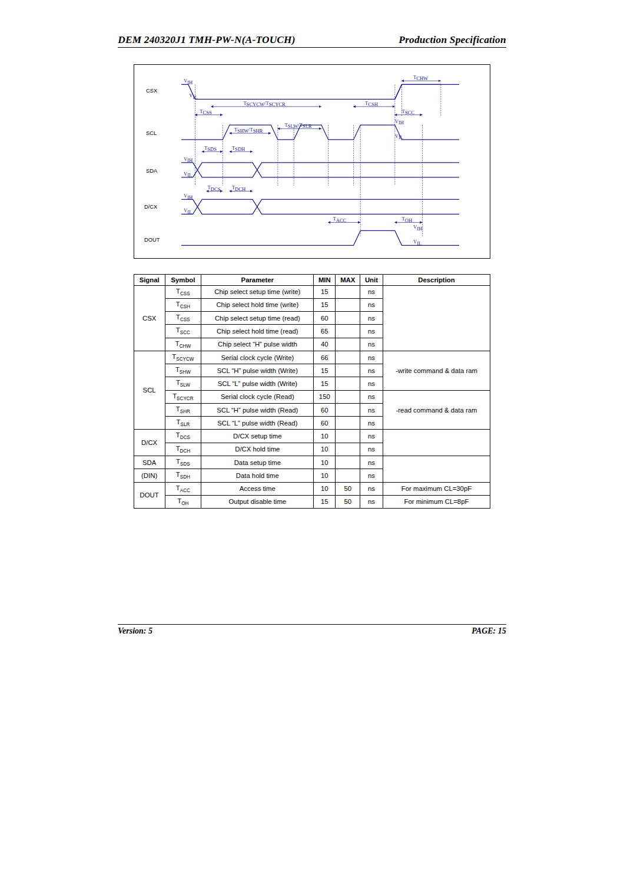DEM 240320J1 TMH-PW-N(A-TOUCH) Production Specification
CSX SCL SDA D/CX DOUT VIH VIL TCHW TSCYCW/TSCYCR TCSH TCSS TSCC VIH VIL TSHW/TSHR TSLW/TSLR TSDS TSDH VIH VIL TDCS TDCH VIH VIL TACC TOH VIH VIL
| Signal | Symbol | Parameter | MIN | MAX | Unit | Description |
| --- | --- | --- | --- | --- | --- | --- |
| CSX | T CSS | Chip select setup time (write) | 15 | | ns | |
| T CSH | Chip select hold time (write) | 15 | | ns |
| T CSS | Chip select setup time (read) | 60 | | ns |
| T SCC | Chip select hold time (read) | 65 | | ns |
| T CHW | Chip select “H” pulse width | 40 | | ns |
| SCL | T SCYCW | Serial clock cycle (Write) | 66 | | ns | -write command & data ram |
| T SHW | SCL “H” pulse width (Write) | 15 | | ns |
| T SLW | SCL “L” pulse width (Write) | 15 | | ns |
| T SCYCR | Serial clock cycle (Read) | 150 | | ns | -read command & data ram |
| T SHR | SCL “H” pulse width (Read) | 60 | | ns |
| T SLR | SCL “L” pulse width (Read) | 60 | | ns |
| D/CX | T DCS | D/CX setup time | 10 | | ns | |
| T DCH | D/CX hold time | 10 | | ns |
| SDA | T SDS | Data setup time | 10 | | ns | |
| (DIN) | T SDH | Data hold time | 10 | | ns |
| DOUT | T ACC | Access time | 10 | 50 | ns | For maximum CL=30pF |
| T OH | Output disable time | 15 | 50 | ns | For minimum CL=8pF |
Version: 5 PAGE: 15